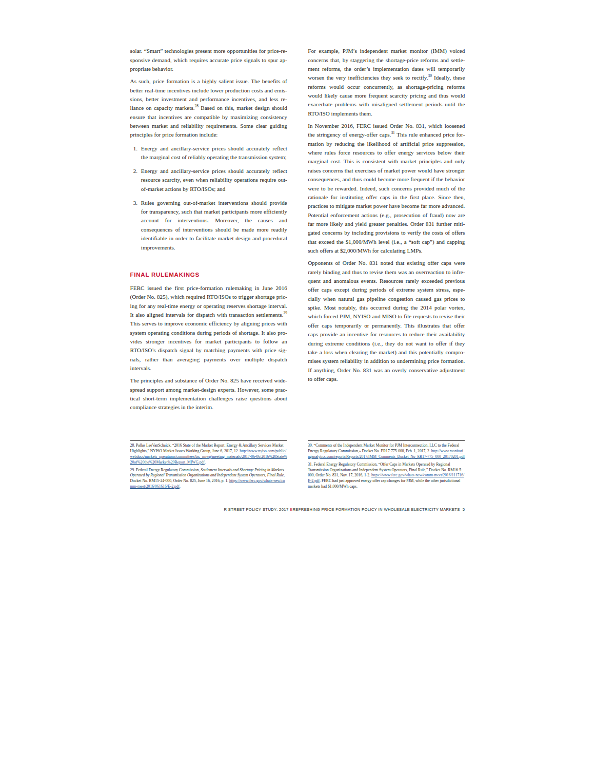solar. “Smart” technologies present more opportunities for price-responsive demand, which requires accurate price signals to spur appropriate behavior.
As such, price formation is a highly salient issue. The benefits of better real-time incentives include lower production costs and emissions, better investment and performance incentives, and less reliance on capacity markets.28 Based on this, market design should ensure that incentives are compatible by maximizing consistency between market and reliability requirements. Some clear guiding principles for price formation include:
Energy and ancillary-service prices should accurately reflect the marginal cost of reliably operating the transmission system;
Energy and ancillary-service prices should accurately reflect resource scarcity, even when reliability operations require out-of-market actions by RTO/ISOs; and
Rules governing out-of-market interventions should provide for transparency, such that market participants more efficiently account for interventions. Moreover, the causes and consequences of interventions should be made more readily identifiable in order to facilitate market design and procedural improvements.
Final Rulemakings
FERC issued the first price-formation rulemaking in June 2016 (Order No. 825), which required RTO/ISOs to trigger shortage pricing for any real-time energy or operating reserves shortage interval. It also aligned intervals for dispatch with transaction settlements.29 This serves to improve economic efficiency by aligning prices with system operating conditions during periods of shortage. It also provides stronger incentives for market participants to follow an RTO/ISO’s dispatch signal by matching payments with price signals, rather than averaging payments over multiple dispatch intervals.
The principles and substance of Order No. 825 have received widespread support among market-design experts. However, some practical short-term implementation challenges raise questions about compliance strategies in the interim.
28. Pallas LeeVanSchaick, “2016 State of the Market Report: Energy & Ancillary Services Market Highlights,” NYISO Market Issues Working Group, June 6, 2017, 12. http://www.nyiso.com/public/webdocs/markets_operations/committees/bic_miwg/meeting_materials/2017-06-06/2016%20State%20of%20the%20Market%20Report_MIWG.pdf.
29. Federal Energy Regulatory Commission, Settlement Intervals and Shortage Pricing in Markets Operated by Regional Transmission Organizations and Independent System Operators, Final Rule, Docket No. RM15-24-000, Order No. 825, June 16, 2016, p. 1. https://www.ferc.gov/whats-new/comm-meet/2016/061616/E-2.pdf.
For example, PJM’s independent market monitor (IMM) voiced concerns that, by staggering the shortage-price reforms and settlement reforms, the order’s implementation dates will temporarily worsen the very inefficiencies they seek to rectify.30 Ideally, these reforms would occur concurrently, as shortage-pricing reforms would likely cause more frequent scarcity pricing and thus would exacerbate problems with misaligned settlement periods until the RTO/ISO implements them.
In November 2016, FERC issued Order No. 831, which loosened the stringency of energy-offer caps.31 This rule enhanced price formation by reducing the likelihood of artificial price suppression, where rules force resources to offer energy services below their marginal cost. This is consistent with market principles and only raises concerns that exercises of market power would have stronger consequences, and thus could become more frequent if the behavior were to be rewarded. Indeed, such concerns provided much of the rationale for instituting offer caps in the first place. Since then, practices to mitigate market power have become far more advanced. Potential enforcement actions (e.g., prosecution of fraud) now are far more likely and yield greater penalties. Order 831 further mitigated concerns by including provisions to verify the costs of offers that exceed the $1,000/MWh level (i.e., a “soft cap”) and capping such offers at $2,000/MWh for calculating LMPs.
Opponents of Order No. 831 noted that existing offer caps were rarely binding and thus to revise them was an overreaction to infrequent and anomalous events. Resources rarely exceeded previous offer caps except during periods of extreme system stress, especially when natural gas pipeline congestion caused gas prices to spike. Most notably, this occurred during the 2014 polar vortex, which forced PJM, NYISO and MISO to file requests to revise their offer caps temporarily or permanently. This illustrates that offer caps provide an incentive for resources to reduce their availability during extreme conditions (i.e., they do not want to offer if they take a loss when clearing the market) and this potentially compromises system reliability in addition to undermining price formation. If anything, Order No. 831 was an overly conservative adjustment to offer caps.
30. “Comments of the Independent Market Monitor for PJM Interconnection, LLC to the Federal Energy Regulatory Commission,» Docket No. ER17-775-000, Feb. 1, 2017, 2. http://www.monitoringanalytics.com/reports/Reports/2017/IMM_Comments_Docket_No_ER17-775_000_20170201.pdf
31. Federal Energy Regulatory Commission, “Offer Caps in Markets Operated by Regional Transmission Organizations and Independent System Operators, Final Rule,” Docket No. RM16-5-000, Order No. 831, Nov. 17, 2016, 1-2. https://www.ferc.gov/whats-new/comm-meet/2016/111716/E-2.pdf. FERC had just approved energy offer cap changes for PJM, while the other jurisdictional markets had $1,000/MWh caps.
R STREET POLICY STUDY: 2017 EREFRESHING PRICE FORMATION POLICY IN WHOLESALE ELECTRICITY MARKETS 5